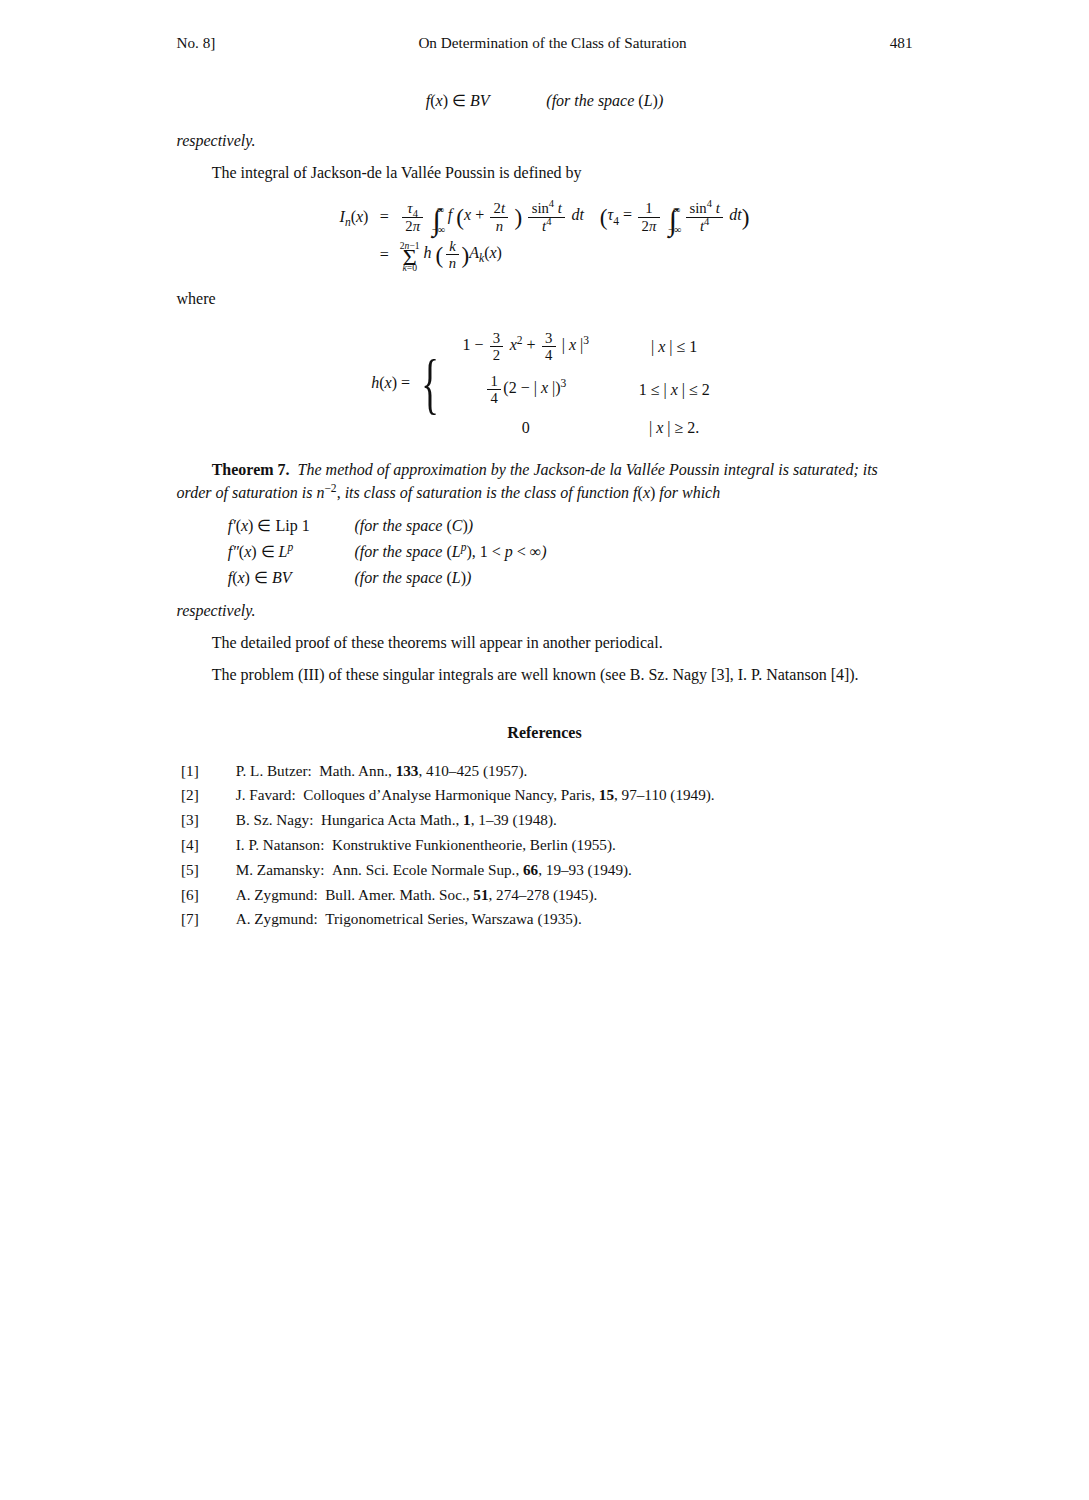No. 8]
On Determination of the Class of Saturation
481
| f ( x ) ∈ BV | (for the space ( L ) ) |
respectively.
The integral of Jackson-de la Vallée Poussin is defined by
| I n ( x ) | = | τ 4 2 π ∫ ∞ −∞ f ( x + 2 t n ) sin 4 t t 4 dt ( τ 4 = 1 2 π ∫ ∞ −∞ sin 4 t t 4 dt ) |
| | = | Σ 2 n −1 k =0 h ( k n ) A k ( x ) |
where
h(x) = {
| 1 − 3 2 x 2 + 3 4 / x / 3 | / x / ≤ 1 |
| 1 4 (2 − / x /) 3 | 1 ≤ / x / ≤ 2 |
| 0 | / x / ≥ 2. |
Theorem 7. The method of approximation by the Jackson-de la Vallée Poussin integral is saturated; its order of saturation is n−2, its class of saturation is the class of function f(x) for which
| f′ ( x ) ∈ Lip 1 | (for the space ( C ) ) |
| f″ ( x ) ∈ L p | (for the space ( L p ), 1 < p < ∞ ) |
| f ( x ) ∈ BV | (for the space ( L ) ) |
respectively.
The detailed proof of these theorems will appear in another periodical.
The problem (III) of these singular integrals are well known (see B. Sz. Nagy [3], I. P. Natanson [4]).
References
[1] P. L. Butzer: Math. Ann., 133, 410–425 (1957).
[2] J. Favard: Colloques d’Analyse Harmonique Nancy, Paris, 15, 97–110 (1949).
[3] B. Sz. Nagy: Hungarica Acta Math., 1, 1–39 (1948).
[4] I. P. Natanson: Konstruktive Funkionentheorie, Berlin (1955).
[5] M. Zamansky: Ann. Sci. Ecole Normale Sup., 66, 19–93 (1949).
[6] A. Zygmund: Bull. Amer. Math. Soc., 51, 274–278 (1945).
[7] A. Zygmund: Trigonometrical Series, Warszawa (1935).